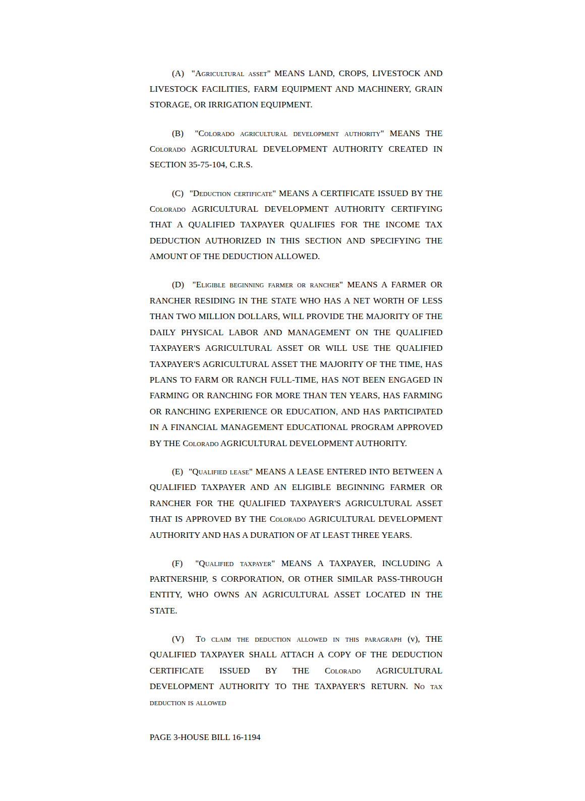(A) "Agricultural asset" means land, crops, livestock and livestock facilities, farm equipment and machinery, grain storage, or irrigation equipment.
(B) "Colorado agricultural development authority" means the Colorado agricultural development authority created in section 35-75-104, C.R.S.
(C) "Deduction certificate" means a certificate issued by the Colorado agricultural development authority certifying that a qualified taxpayer qualifies for the income tax deduction authorized in this section and specifying the amount of the deduction allowed.
(D) "Eligible beginning farmer or rancher" means a farmer or rancher residing in the state who has a net worth of less than two million dollars, will provide the majority of the daily physical labor and management on the qualified taxpayer's agricultural asset or will use the qualified taxpayer's agricultural asset the majority of the time, has plans to farm or ranch full-time, has not been engaged in farming or ranching for more than ten years, has farming or ranching experience or education, and has participated in a financial management educational program approved by the Colorado agricultural development authority.
(E) "Qualified lease" means a lease entered into between a qualified taxpayer and an eligible beginning farmer or rancher for the qualified taxpayer's agricultural asset that is approved by the Colorado agricultural development authority and has a duration of at least three years.
(F) "Qualified taxpayer" means a taxpayer, including a partnership, S corporation, or other similar pass-through entity, who owns an agricultural asset located in the state.
(V) To claim the deduction allowed in this paragraph (v), the qualified taxpayer shall attach a copy of the deduction certificate issued by the Colorado agricultural development authority to the taxpayer's return. No tax deduction is allowed
PAGE 3-HOUSE BILL 16-1194